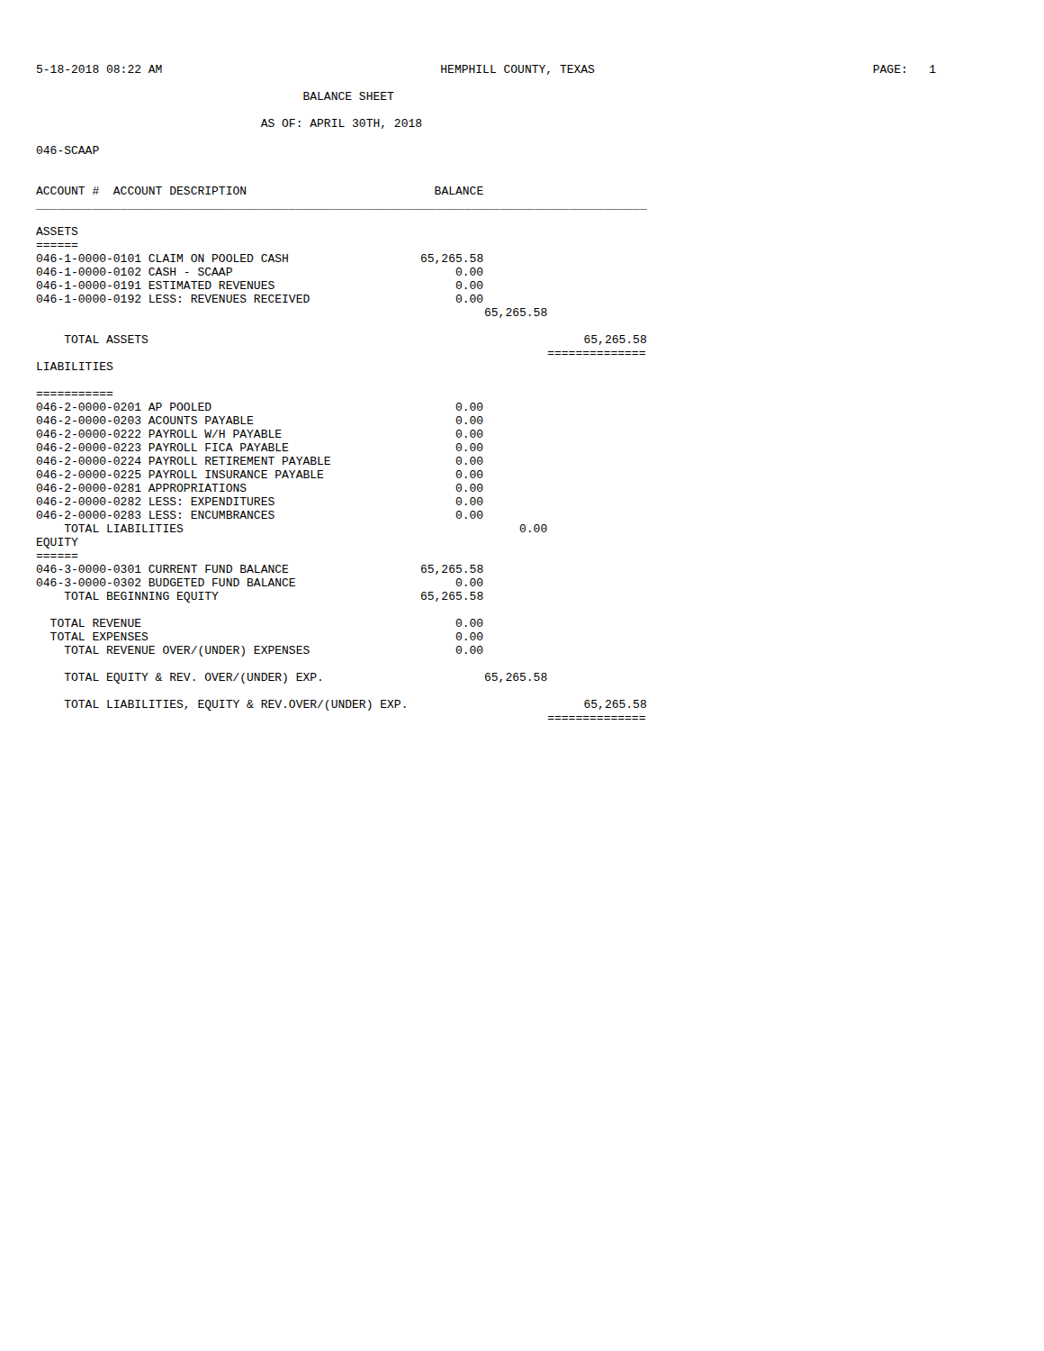5-18-2018 08:22 AM HEMPHILL COUNTY, TEXAS PAGE: 1
BALANCE SHEET AS OF: APRIL 30TH, 2018 046-SCAAP
| ACCOUNT # ACCOUNT DESCRIPTION | BALANCE | | |
| _______________________________________________________________________________________ |
| ASSETS | | | |
| ====== | | | |
| 046-1-0000-0101 CLAIM ON POOLED CASH | 65,265.58 | | |
| 046-1-0000-0102 CASH - SCAAP | 0.00 | | |
| 046-1-0000-0191 ESTIMATED REVENUES | 0.00 | | |
| 046-1-0000-0192 LESS: REVENUES RECEIVED | 0.00 | | |
| | | 65,265.58 | |
| TOTAL ASSETS | | | 65,265.58 |
| | | | ============== |
| LIABILITIES | | | |
| =========== | | | |
| 046-2-0000-0201 AP POOLED | 0.00 | | |
| 046-2-0000-0203 ACOUNTS PAYABLE | 0.00 | | |
| 046-2-0000-0222 PAYROLL W/H PAYABLE | 0.00 | | |
| 046-2-0000-0223 PAYROLL FICA PAYABLE | 0.00 | | |
| 046-2-0000-0224 PAYROLL RETIREMENT PAYABLE | 0.00 | | |
| 046-2-0000-0225 PAYROLL INSURANCE PAYABLE | 0.00 | | |
| 046-2-0000-0281 APPROPRIATIONS | 0.00 | | |
| 046-2-0000-0282 LESS: EXPENDITURES | 0.00 | | |
| 046-2-0000-0283 LESS: ENCUMBRANCES | 0.00 | | |
| TOTAL LIABILITIES | | 0.00 | |
| EQUITY | | | |
| ====== | | | |
| 046-3-0000-0301 CURRENT FUND BALANCE | 65,265.58 | | |
| 046-3-0000-0302 BUDGETED FUND BALANCE | 0.00 | | |
| TOTAL BEGINNING EQUITY | 65,265.58 | | |
| TOTAL REVENUE | 0.00 | | |
| TOTAL EXPENSES | 0.00 | | |
| TOTAL REVENUE OVER/(UNDER) EXPENSES | 0.00 | | |
| TOTAL EQUITY & REV. OVER/(UNDER) EXP. | | 65,265.58 | |
| TOTAL LIABILITIES, EQUITY & REV.OVER/(UNDER) EXP. | | | 65,265.58 |
| | | | ============== |